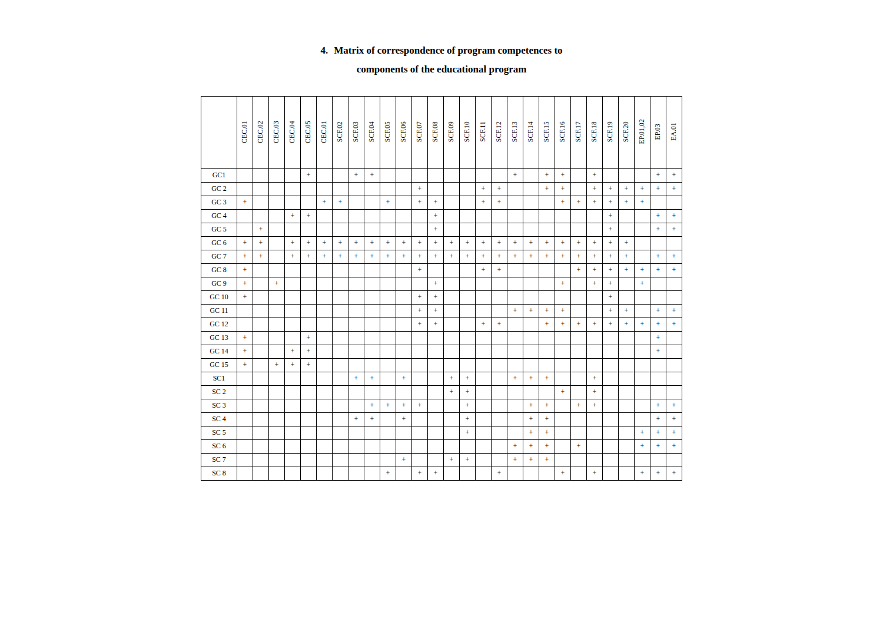4. Matrix of correspondence of program competences to
components of the educational program
| | CEC.01 | CEC.02 | CEC.03 | CEC.04 | CEC.05 | CEC.01 | SCF.02 | SCF.03 | SCF.04 | SCF.05 | SCF.06 | SCF.07 | SCF.08 | SCF.09 | SCF.10 | SCF.11 | SCF.12 | SCF.13 | SCF.14 | SCF.15 | SCF.16 | SCF.17 | SCF.18 | SCF.19 | SCF.20 | EP.01,02 | EP.03 | EA.01 |
| --- | --- | --- | --- | --- | --- | --- | --- | --- | --- | --- | --- | --- | --- | --- | --- | --- | --- | --- | --- | --- | --- | --- | --- | --- | --- | --- | --- | --- |
| GC1 | | | | | | | | | | | | | | | | | | | | | | | | | | | | |
| GC 2 | | | | | | | | | | | | | | | | | | | | | | | | | | | | |
| GC 3 | | | | | | | | | | | | | | | | | | | | | | | | | | | | |
| GC 4 | | | | | | | | | | | | | | | | | | | | | | | | | | | | |
| GC 5 | | | | | | | | | | | | | | | | | | | | | | | | | | | | |
| GC 6 | | | | | | | | | | | | | | | | | | | | | | | | | | | | |
| GC 7 | | | | | | | | | | | | | | | | | | | | | | | | | | | | |
| GC 8 | | | | | | | | | | | | | | | | | | | | | | | | | | | | |
| GC 9 | | | | | | | | | | | | | | | | | | | | | | | | | | | | |
| GC 10 | | | | | | | | | | | | | | | | | | | | | | | | | | | | |
| GC 11 | | | | | | | | | | | | | | | | | | | | | | | | | | | | |
| GC 12 | | | | | | | | | | | | | | | | | | | | | | | | | | | | |
| GC 13 | | | | | | | | | | | | | | | | | | | | | | | | | | | | |
| GC 14 | | | | | | | | | | | | | | | | | | | | | | | | | | | | |
| GC 15 | | | | | | | | | | | | | | | | | | | | | | | | | | | | |
| SC1 | | | | | | | | | | | | | | | | | | | | | | | | | | | | |
| SC 2 | | | | | | | | | | | | | | | | | | | | | | | | | | | | |
| SC 3 | | | | | | | | | | | | | | | | | | | | | | | | | | | | |
| SC 4 | | | | | | | | | | | | | | | | | | | | | | | | | | | | |
| SC 5 | | | | | | | | | | | | | | | | | | | | | | | | | | | | |
| SC 6 | | | | | | | | | | | | | | | | | | | | | | | | | | | | |
| SC 7 | | | | | | | | | | | | | | | | | | | | | | | | | | | | |
| SC 8 | | | | | | | | | | | | | | | | | | | | | | | | | | | | |